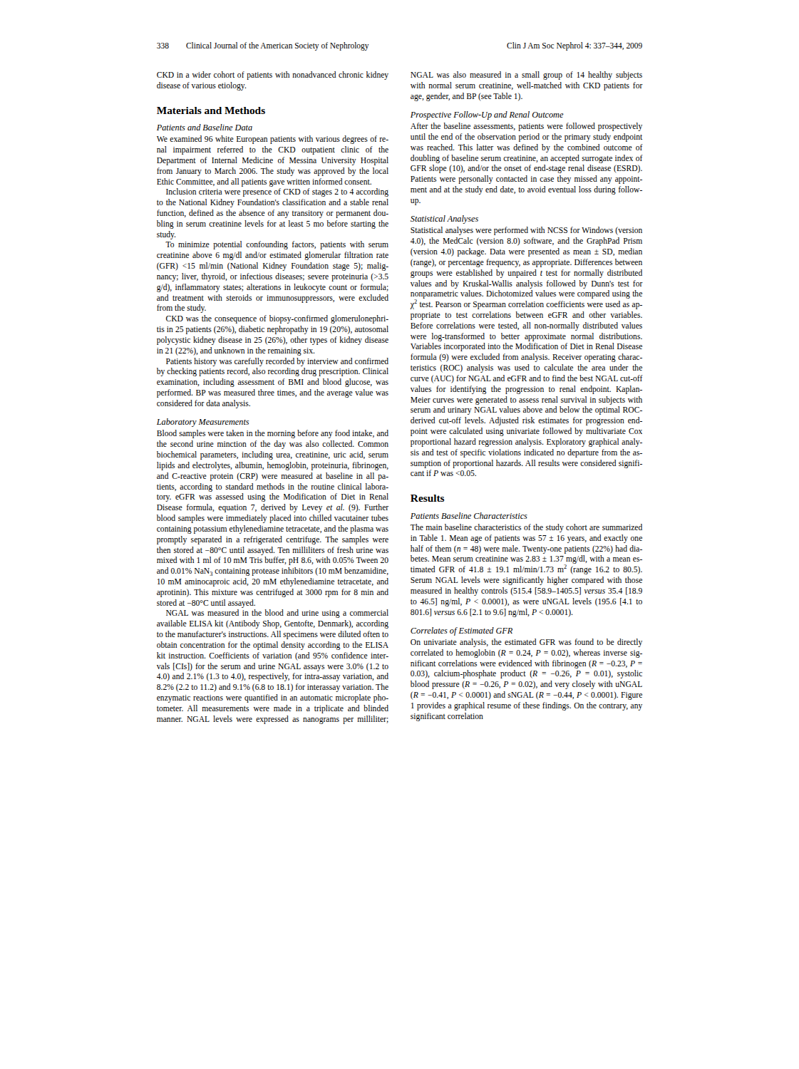338 Clinical Journal of the American Society of Nephrology
Clin J Am Soc Nephrol 4: 337–344, 2009
CKD in a wider cohort of patients with nonadvanced chronic kidney disease of various etiology.
Materials and Methods
Patients and Baseline Data
We examined 96 white European patients with various degrees of renal impairment referred to the CKD outpatient clinic of the Department of Internal Medicine of Messina University Hospital from January to March 2006. The study was approved by the local Ethic Committee, and all patients gave written informed consent.
Inclusion criteria were presence of CKD of stages 2 to 4 according to the National Kidney Foundation's classification and a stable renal function, defined as the absence of any transitory or permanent doubling in serum creatinine levels for at least 5 mo before starting the study.
To minimize potential confounding factors, patients with serum creatinine above 6 mg/dl and/or estimated glomerular filtration rate (GFR) <15 ml/min (National Kidney Foundation stage 5); malignancy; liver, thyroid, or infectious diseases; severe proteinuria (>3.5 g/d), inflammatory states; alterations in leukocyte count or formula; and treatment with steroids or immunosuppressors, were excluded from the study.
CKD was the consequence of biopsy-confirmed glomerulonephritis in 25 patients (26%), diabetic nephropathy in 19 (20%), autosomal polycystic kidney disease in 25 (26%), other types of kidney disease in 21 (22%), and unknown in the remaining six.
Patients history was carefully recorded by interview and confirmed by checking patients record, also recording drug prescription. Clinical examination, including assessment of BMI and blood glucose, was performed. BP was measured three times, and the average value was considered for data analysis.
Laboratory Measurements
Blood samples were taken in the morning before any food intake, and the second urine minction of the day was also collected. Common biochemical parameters, including urea, creatinine, uric acid, serum lipids and electrolytes, albumin, hemoglobin, proteinuria, fibrinogen, and C-reactive protein (CRP) were measured at baseline in all patients, according to standard methods in the routine clinical laboratory. eGFR was assessed using the Modification of Diet in Renal Disease formula, equation 7, derived by Levey et al. (9). Further blood samples were immediately placed into chilled vacutainer tubes containing potassium ethylenediamine tetracetate, and the plasma was promptly separated in a refrigerated centrifuge. The samples were then stored at −80°C until assayed. Ten milliliters of fresh urine was mixed with 1 ml of 10 mM Tris buffer, pH 8.6, with 0.05% Tween 20 and 0.01% NaN3 containing protease inhibitors (10 mM benzamidine, 10 mM aminocaproic acid, 20 mM ethylenediamine tetracetate, and aprotinin). This mixture was centrifuged at 3000 rpm for 8 min and stored at −80°C until assayed.
NGAL was measured in the blood and urine using a commercial available ELISA kit (Antibody Shop, Gentofte, Denmark), according to the manufacturer's instructions. All specimens were diluted often to obtain concentration for the optimal density according to the ELISA kit instruction. Coefficients of variation (and 95% confidence intervals [CIs]) for the serum and urine NGAL assays were 3.0% (1.2 to 4.0) and 2.1% (1.3 to 4.0), respectively, for intra-assay variation, and 8.2% (2.2 to 11.2) and 9.1% (6.8 to 18.1) for interassay variation. The enzymatic reactions were quantified in an automatic microplate photometer. All measurements were made in a triplicate and blinded manner. NGAL levels were expressed as nanograms per milliliter; NGAL was also measured in a small group of 14 healthy subjects with normal serum creatinine, well-matched with CKD patients for age, gender, and BP (see Table 1).
Prospective Follow-Up and Renal Outcome
After the baseline assessments, patients were followed prospectively until the end of the observation period or the primary study endpoint was reached. This latter was defined by the combined outcome of doubling of baseline serum creatinine, an accepted surrogate index of GFR slope (10), and/or the onset of end-stage renal disease (ESRD). Patients were personally contacted in case they missed any appointment and at the study end date, to avoid eventual loss during follow-up.
Statistical Analyses
Statistical analyses were performed with NCSS for Windows (version 4.0), the MedCalc (version 8.0) software, and the GraphPad Prism (version 4.0) package. Data were presented as mean ± SD, median (range), or percentage frequency, as appropriate. Differences between groups were established by unpaired t test for normally distributed values and by Kruskal-Wallis analysis followed by Dunn's test for nonparametric values. Dichotomized values were compared using the χ2 test. Pearson or Spearman correlation coefficients were used as appropriate to test correlations between eGFR and other variables. Before correlations were tested, all non-normally distributed values were log-transformed to better approximate normal distributions. Variables incorporated into the Modification of Diet in Renal Disease formula (9) were excluded from analysis. Receiver operating characteristics (ROC) analysis was used to calculate the area under the curve (AUC) for NGAL and eGFR and to find the best NGAL cut-off values for identifying the progression to renal endpoint. Kaplan-Meier curves were generated to assess renal survival in subjects with serum and urinary NGAL values above and below the optimal ROC-derived cut-off levels. Adjusted risk estimates for progression endpoint were calculated using univariate followed by multivariate Cox proportional hazard regression analysis. Exploratory graphical analysis and test of specific violations indicated no departure from the assumption of proportional hazards. All results were considered significant if P was <0.05.
Results
Patients Baseline Characteristics
The main baseline characteristics of the study cohort are summarized in Table 1. Mean age of patients was 57 ± 16 years, and exactly one half of them (n = 48) were male. Twenty-one patients (22%) had diabetes. Mean serum creatinine was 2.83 ± 1.37 mg/dl, with a mean estimated GFR of 41.8 ± 19.1 ml/min/1.73 m2 (range 16.2 to 80.5). Serum NGAL levels were significantly higher compared with those measured in healthy controls (515.4 [58.9–1405.5] versus 35.4 [18.9 to 46.5] ng/ml, P < 0.0001), as were uNGAL levels (195.6 [4.1 to 801.6] versus 6.6 [2.1 to 9.6] ng/ml, P < 0.0001).
Correlates of Estimated GFR
On univariate analysis, the estimated GFR was found to be directly correlated to hemoglobin (R = 0.24, P = 0.02), whereas inverse significant correlations were evidenced with fibrinogen (R = −0.23, P = 0.03), calcium-phosphate product (R = −0.26, P = 0.01), systolic blood pressure (R = −0.26, P = 0.02), and very closely with uNGAL (R = −0.41, P < 0.0001) and sNGAL (R = −0.44, P < 0.0001). Figure 1 provides a graphical resume of these findings. On the contrary, any significant correlation